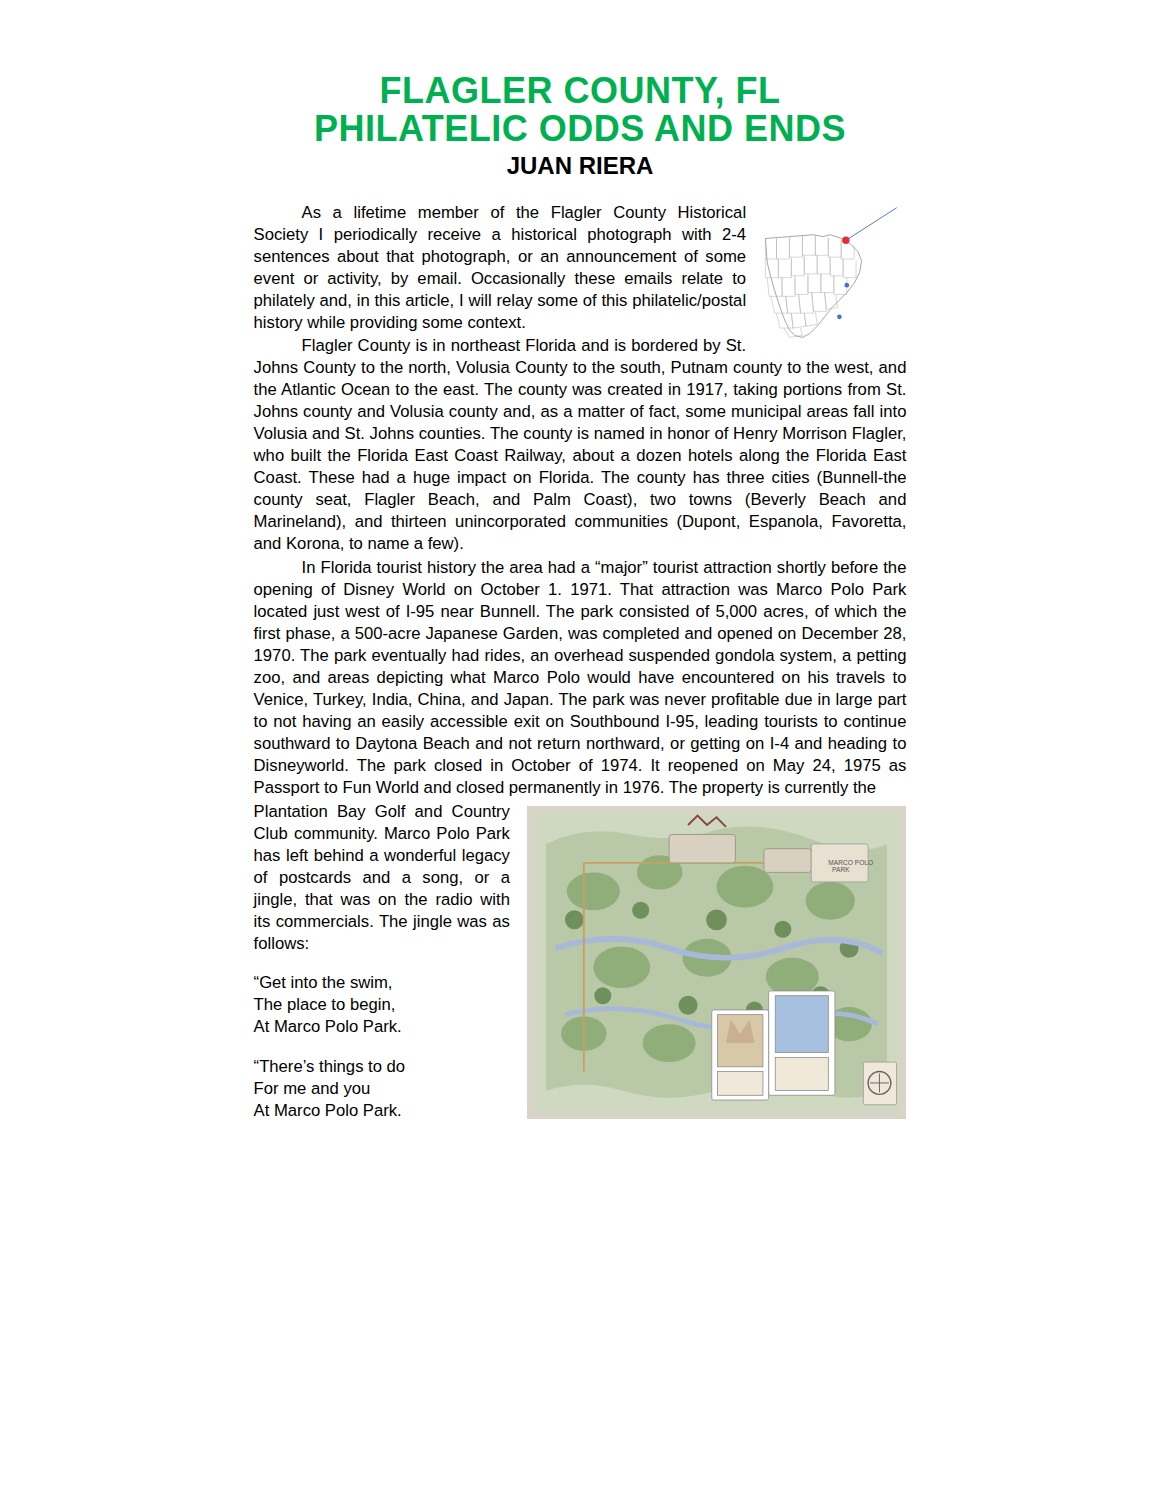FLAGLER COUNTY, FL
PHILATELIC ODDS AND ENDS
JUAN RIERA
As a lifetime member of the Flagler County Historical Society I periodically receive a historical photograph with 2-4 sentences about that photograph, or an announcement of some event or activity, by email. Occasionally these emails relate to philately and, in this article, I will relay some of this philatelic/postal history while providing some context.
Flagler County is in northeast Florida and is bordered by St. Johns County to the north, Volusia County to the south, Putnam county to the west, and the Atlantic Ocean to the east. The county was created in 1917, taking portions from St. Johns county and Volusia county and, as a matter of fact, some municipal areas fall into Volusia and St. Johns counties. The county is named in honor of Henry Morrison Flagler, who built the Florida East Coast Railway, about a dozen hotels along the Florida East Coast. These had a huge impact on Florida. The county has three cities (Bunnell-the county seat, Flagler Beach, and Palm Coast), two towns (Beverly Beach and Marineland), and thirteen unincorporated communities (Dupont, Espanola, Favoretta, and Korona, to name a few).
In Florida tourist history the area had a “major” tourist attraction shortly before the opening of Disney World on October 1. 1971. That attraction was Marco Polo Park located just west of I-95 near Bunnell. The park consisted of 5,000 acres, of which the first phase, a 500-acre Japanese Garden, was completed and opened on December 28, 1970. The park eventually had rides, an overhead suspended gondola system, a petting zoo, and areas depicting what Marco Polo would have encountered on his travels to Venice, Turkey, India, China, and Japan. The park was never profitable due in large part to not having an easily accessible exit on Southbound I-95, leading tourists to continue southward to Daytona Beach and not return northward, or getting on I-4 and heading to Disneyworld. The park closed in October of 1974. It reopened on May 24, 1975 as Passport to Fun World and closed permanently in 1976. The property is currently the
Plantation Bay Golf and Country Club community. Marco Polo Park has left behind a wonderful legacy of postcards and a song, or a jingle, that was on the radio with its commercials. The jingle was as follows:
“Get into the swim,
The place to begin,
At Marco Polo Park.
“There’s things to do
For me and you
At Marco Polo Park.